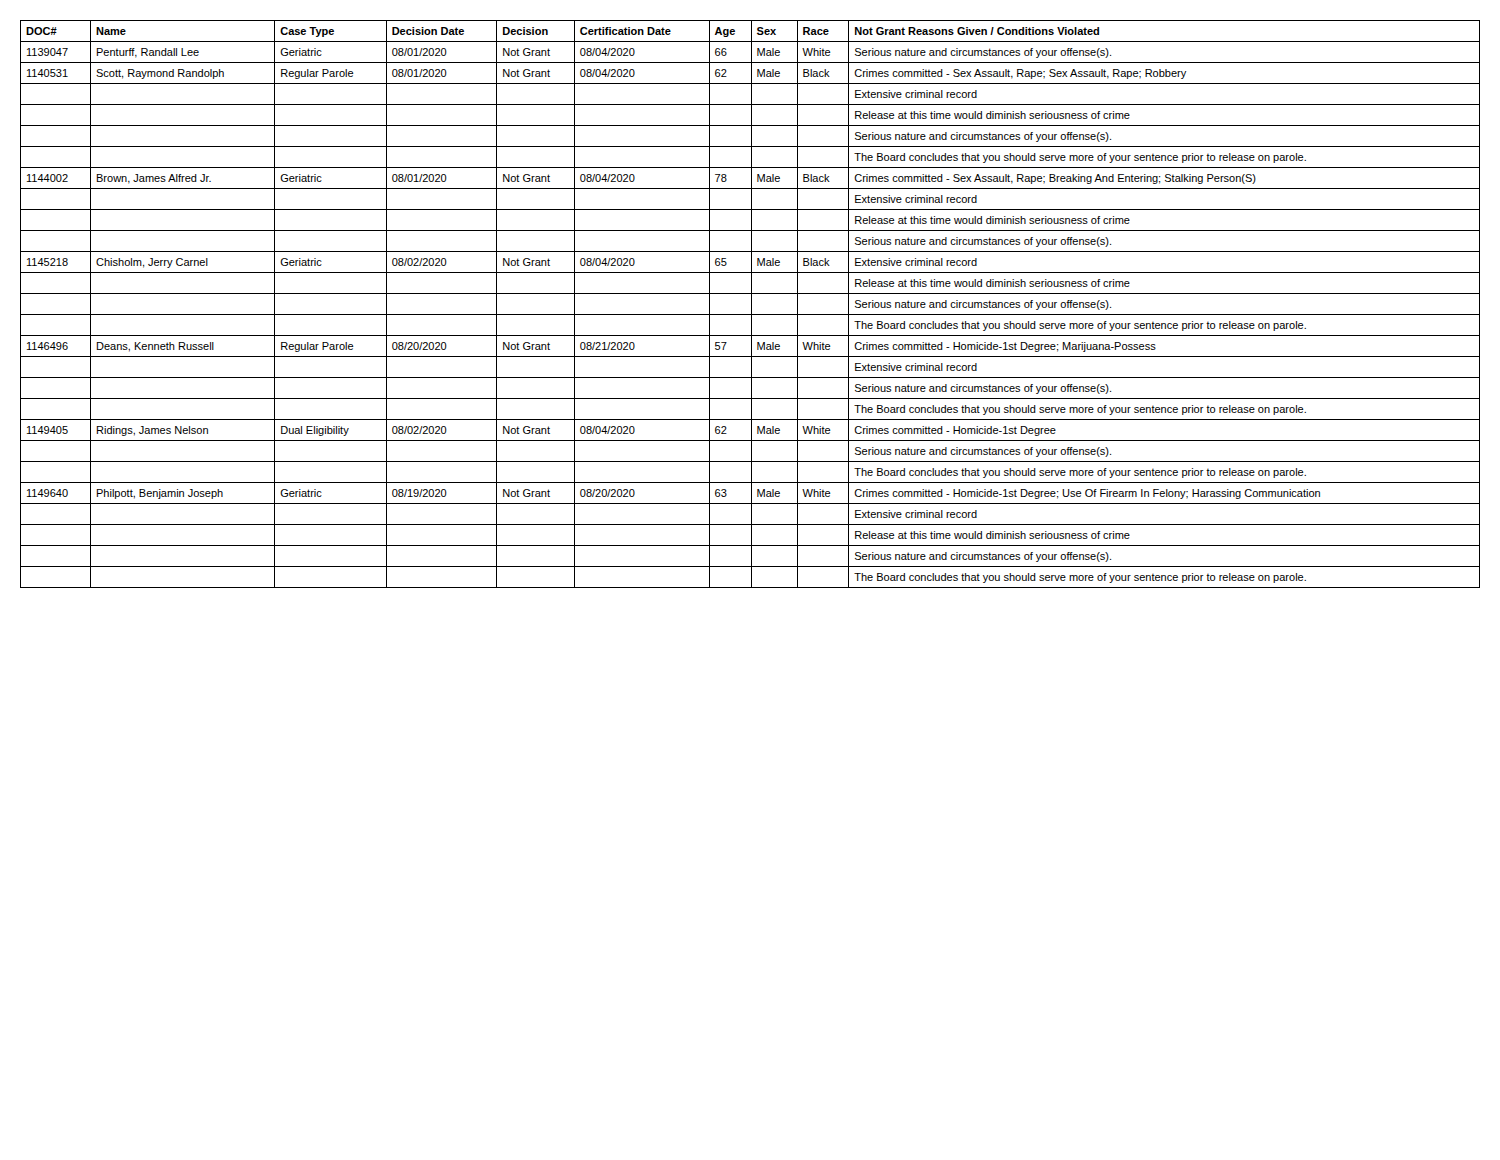| DOC# | Name | Case Type | Decision Date | Decision | Certification Date | Age | Sex | Race | Not Grant Reasons Given / Conditions Violated |
| --- | --- | --- | --- | --- | --- | --- | --- | --- | --- |
| 1139047 | Penturff, Randall Lee | Geriatric | 08/01/2020 | Not Grant | 08/04/2020 | 66 | Male | White | Serious nature and circumstances of your offense(s). |
| 1140531 | Scott, Raymond Randolph | Regular Parole | 08/01/2020 | Not Grant | 08/04/2020 | 62 | Male | Black | Crimes committed - Sex Assault, Rape; Sex Assault, Rape; Robbery |
| | | | | | | | | | Extensive criminal record |
| | | | | | | | | | Release at this time would diminish seriousness of crime |
| | | | | | | | | | Serious nature and circumstances of your offense(s). |
| | | | | | | | | | The Board concludes that you should serve more of your sentence prior to release on parole. |
| 1144002 | Brown, James Alfred Jr. | Geriatric | 08/01/2020 | Not Grant | 08/04/2020 | 78 | Male | Black | Crimes committed - Sex Assault, Rape; Breaking And Entering; Stalking Person(S) |
| | | | | | | | | | Extensive criminal record |
| | | | | | | | | | Release at this time would diminish seriousness of crime |
| | | | | | | | | | Serious nature and circumstances of your offense(s). |
| 1145218 | Chisholm, Jerry Carnel | Geriatric | 08/02/2020 | Not Grant | 08/04/2020 | 65 | Male | Black | Extensive criminal record |
| | | | | | | | | | Release at this time would diminish seriousness of crime |
| | | | | | | | | | Serious nature and circumstances of your offense(s). |
| | | | | | | | | | The Board concludes that you should serve more of your sentence prior to release on parole. |
| 1146496 | Deans, Kenneth Russell | Regular Parole | 08/20/2020 | Not Grant | 08/21/2020 | 57 | Male | White | Crimes committed - Homicide-1st Degree; Marijuana-Possess |
| | | | | | | | | | Extensive criminal record |
| | | | | | | | | | Serious nature and circumstances of your offense(s). |
| | | | | | | | | | The Board concludes that you should serve more of your sentence prior to release on parole. |
| 1149405 | Ridings, James Nelson | Dual Eligibility | 08/02/2020 | Not Grant | 08/04/2020 | 62 | Male | White | Crimes committed - Homicide-1st Degree |
| | | | | | | | | | Serious nature and circumstances of your offense(s). |
| | | | | | | | | | The Board concludes that you should serve more of your sentence prior to release on parole. |
| 1149640 | Philpott, Benjamin Joseph | Geriatric | 08/19/2020 | Not Grant | 08/20/2020 | 63 | Male | White | Crimes committed - Homicide-1st Degree; Use Of Firearm In Felony; Harassing Communication |
| | | | | | | | | | Extensive criminal record |
| | | | | | | | | | Release at this time would diminish seriousness of crime |
| | | | | | | | | | Serious nature and circumstances of your offense(s). |
| | | | | | | | | | The Board concludes that you should serve more of your sentence prior to release on parole. |